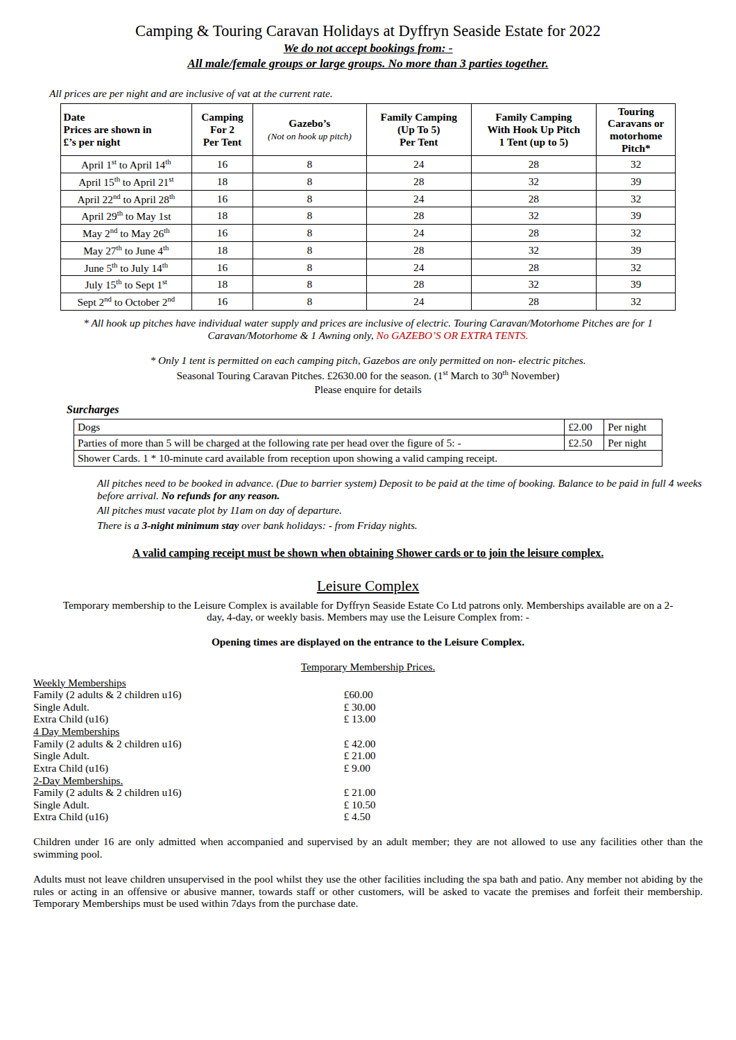Camping & Touring Caravan Holidays at Dyffryn Seaside Estate for 2022
We do not accept bookings from: -
All male/female groups or large groups. No more than 3 parties together.
All prices are per night and are inclusive of vat at the current rate.
| Date Prices are shown in £’s per night | Camping For 2 Per Tent | Gazebo’s (Not on hook up pitch) | Family Camping (Up To 5) Per Tent | Family Camping With Hook Up Pitch 1 Tent (up to 5) | Touring Caravans or motorhome Pitch* |
| --- | --- | --- | --- | --- | --- |
| April 1 st to April 14 th | 16 | 8 | 24 | 28 | 32 |
| April 15 th to April 21 st | 18 | 8 | 28 | 32 | 39 |
| April 22 nd to April 28 th | 16 | 8 | 24 | 28 | 32 |
| April 29 th to May 1st | 18 | 8 | 28 | 32 | 39 |
| May 2 nd to May 26 th | 16 | 8 | 24 | 28 | 32 |
| May 27 th to June 4 th | 18 | 8 | 28 | 32 | 39 |
| June 5 th to July 14 th | 16 | 8 | 24 | 28 | 32 |
| July 15 th to Sept 1 st | 18 | 8 | 28 | 32 | 39 |
| Sept 2 nd to October 2 nd | 16 | 8 | 24 | 28 | 32 |
* All hook up pitches have individual water supply and prices are inclusive of electric. Touring Caravan/Motorhome Pitches are for 1 Caravan/Motorhome & 1 Awning only, No GAZEBO’S OR EXTRA TENTS.
* Only 1 tent is permitted on each camping pitch, Gazebos are only permitted on non- electric pitches.
Seasonal Touring Caravan Pitches. £2630.00 for the season. (1st March to 30th November)
Please enquire for details
Surcharges
| Dogs | £2.00 | Per night |
| Parties of more than 5 will be charged at the following rate per head over the figure of 5: - | £2.50 | Per night |
| Shower Cards. 1 * 10-minute card available from reception upon showing a valid camping receipt. |
. #1 All pitches need to be booked in advance. (Due to barrier system) Deposit to be paid at the time of booking. Balance to be paid in full 4 weeks before arrival. No refunds for any reason.
#2. All pitches must vacate plot by 11am on day of departure.
#3. There is a 3-night minimum stay over bank holidays: - from Friday nights.
A valid camping receipt must be shown when obtaining Shower cards or to join the leisure complex.
Leisure Complex
Temporary membership to the Leisure Complex is available for Dyffryn Seaside Estate Co Ltd patrons only. Memberships available are on a 2-day, 4-day, or weekly basis. Members may use the Leisure Complex from: -
Opening times are displayed on the entrance to the Leisure Complex.
Temporary Membership Prices.
| Weekly Memberships | |
| Family (2 adults & 2 children u16) | £60.00 |
| Single Adult. | £ 30.00 |
| Extra Child (u16) | £ 13.00 |
| 4 Day Memberships | |
| Family (2 adults & 2 children u16) | £ 42.00 |
| Single Adult. | £ 21.00 |
| Extra Child (u16) | £ 9.00 |
| 2-Day Memberships. | |
| Family (2 adults & 2 children u16) | £ 21.00 |
| Single Adult. | £ 10.50 |
| Extra Child (u16) | £ 4.50 |
Children under 16 are only admitted when accompanied and supervised by an adult member; they are not allowed to use any facilities other than the swimming pool.
Adults must not leave children unsupervised in the pool whilst they use the other facilities including the spa bath and patio. Any member not abiding by the rules or acting in an offensive or abusive manner, towards staff or other customers, will be asked to vacate the premises and forfeit their membership. Temporary Memberships must be used within 7days from the purchase date.